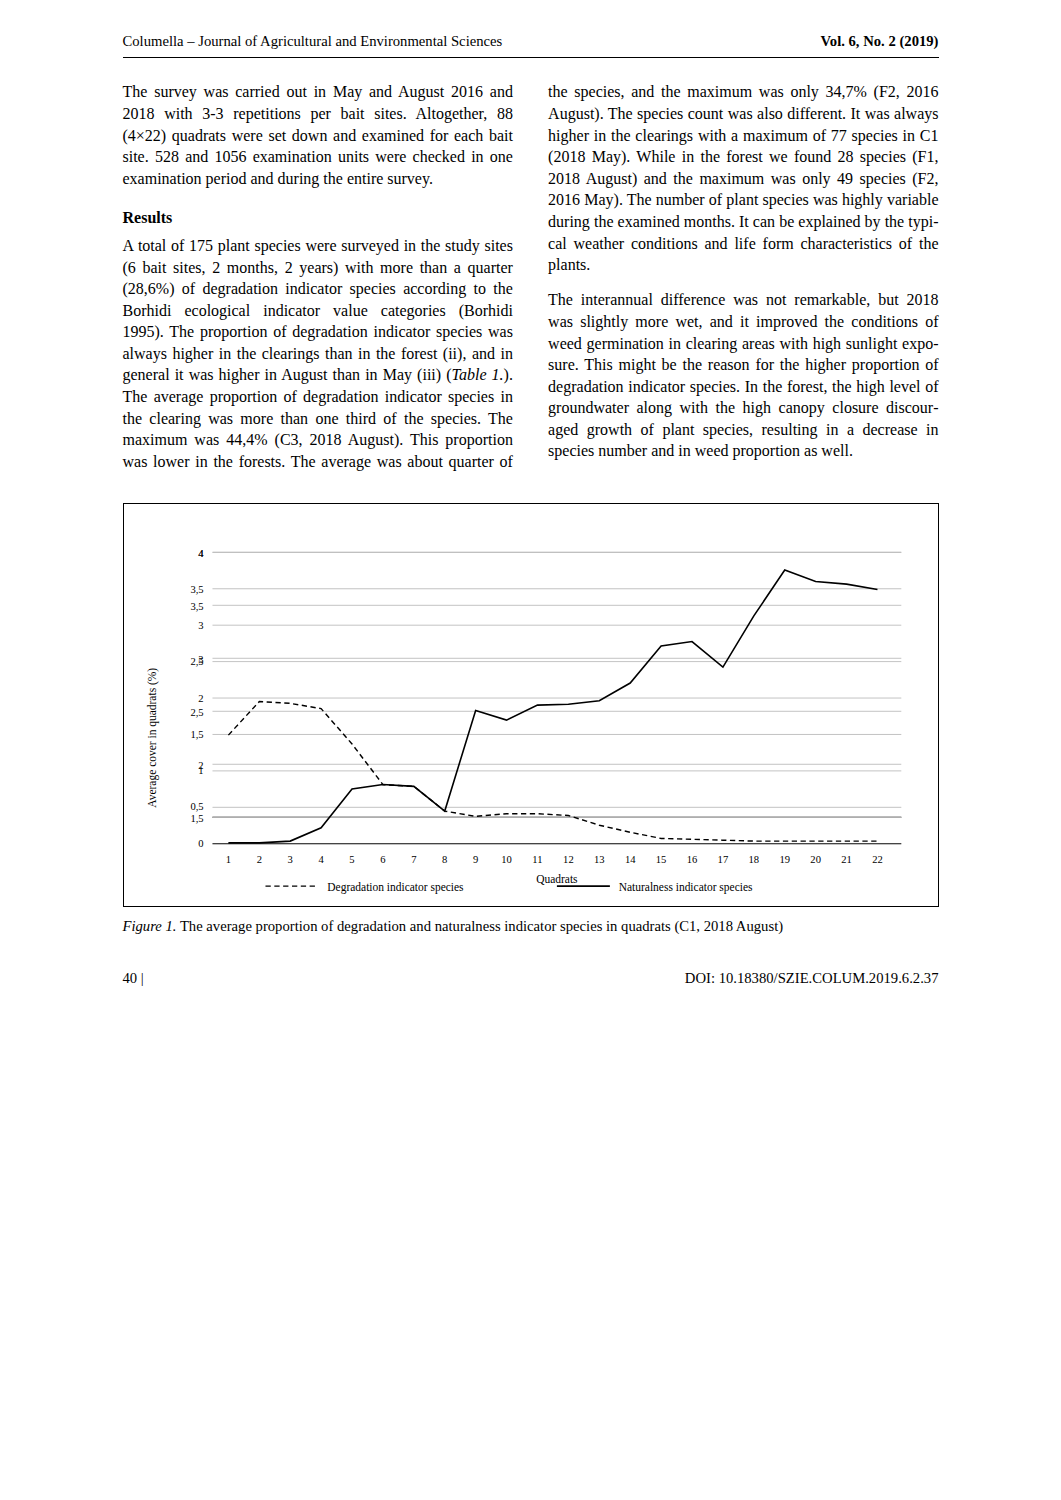Columella – Journal of Agricultural and Environmental Sciences Vol. 6, No. 2 (2019)
The survey was carried out in May and August 2016 and 2018 with 3-3 repetitions per bait sites. Altogether, 88 (4×22) quadrats were set down and examined for each bait site. 528 and 1056 examination units were checked in one examination period and during the entire survey.
Results
A total of 175 plant species were surveyed in the study sites (6 bait sites, 2 months, 2 years) with more than a quarter (28,6%) of degradation indicator species according to the Borhidi ecological indicator value categories (Borhidi 1995). The proportion of degradation indicator species was always higher in the clearings than in the forest (ii), and in general it was higher in August than in May (iii) (Table 1.). The average proportion of degradation indicator species in the clearing was more than one third of the species. The maximum was 44,4% (C3, 2018 August). This proportion was lower in the forests. The average was about quarter of the species, and the maximum was only 34,7% (F2, 2016 August). The species count was also different. It was always higher in the clearings with a maximum of 77 species in C1 (2018 May). While in the forest we found 28 species (F1, 2018 August) and the maximum was only 49 species (F2, 2016 May). The number of plant species was highly variable during the examined months. It can be explained by the typical weather conditions and life form characteristics of the plants.
The interannual difference was not remarkable, but 2018 was slightly more wet, and it improved the conditions of weed germination in clearing areas with high sunlight exposure. This might be the reason for the higher proportion of degradation indicator species. In the forest, the high level of groundwater along with the high canopy closure discouraged growth of plant species, resulting in a decrease in species number and in weed proportion as well.
Average cover in quadrats (%) 4 3,5 3 2,5 2 1,5 Mapping: value v -> y = 370 - v*82.5 (0 -> 370, 4 -> 40) 4 3,5 3 2,5 2 1,5 1 0,5 0 1 2 3 4 5 6 7 8 9 10 11 12 13 14 15 16 17 18 19 20 21 22 Quadrats Degradation indicator species Naturalness indicator species
Figure 1. The average proportion of degradation and naturalness indicator species in quadrats (C1, 2018 August)
40 | DOI: 10.18380/SZIE.COLUM.2019.6.2.37